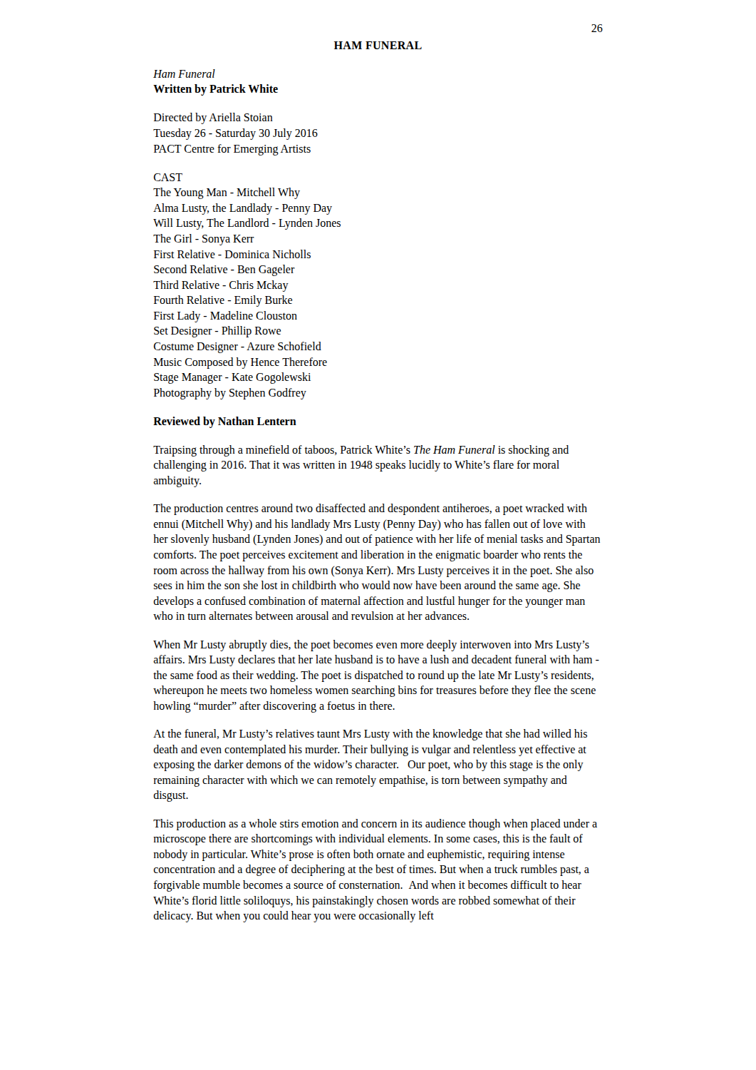26
HAM FUNERAL
Ham Funeral
Written by Patrick White
Directed by Ariella Stoian
Tuesday 26 - Saturday 30 July 2016
PACT Centre for Emerging Artists
CAST
The Young Man - Mitchell Why
Alma Lusty, the Landlady - Penny Day
Will Lusty, The Landlord - Lynden Jones
The Girl - Sonya Kerr
First Relative - Dominica Nicholls
Second Relative - Ben Gageler
Third Relative - Chris Mckay
Fourth Relative - Emily Burke
First Lady - Madeline Clouston
Set Designer - Phillip Rowe
Costume Designer - Azure Schofield
Music Composed by Hence Therefore
Stage Manager - Kate Gogolewski
Photography by Stephen Godfrey
Reviewed by Nathan Lentern
Traipsing through a minefield of taboos, Patrick White’s The Ham Funeral is shocking and challenging in 2016. That it was written in 1948 speaks lucidly to White’s flare for moral ambiguity.
The production centres around two disaffected and despondent antiheroes, a poet wracked with ennui (Mitchell Why) and his landlady Mrs Lusty (Penny Day) who has fallen out of love with her slovenly husband (Lynden Jones) and out of patience with her life of menial tasks and Spartan comforts. The poet perceives excitement and liberation in the enigmatic boarder who rents the room across the hallway from his own (Sonya Kerr). Mrs Lusty perceives it in the poet. She also sees in him the son she lost in childbirth who would now have been around the same age. She develops a confused combination of maternal affection and lustful hunger for the younger man who in turn alternates between arousal and revulsion at her advances.
When Mr Lusty abruptly dies, the poet becomes even more deeply interwoven into Mrs Lusty’s affairs. Mrs Lusty declares that her late husband is to have a lush and decadent funeral with ham - the same food as their wedding. The poet is dispatched to round up the late Mr Lusty’s residents, whereupon he meets two homeless women searching bins for treasures before they flee the scene howling “murder” after discovering a foetus in there.
At the funeral, Mr Lusty’s relatives taunt Mrs Lusty with the knowledge that she had willed his death and even contemplated his murder. Their bullying is vulgar and relentless yet effective at exposing the darker demons of the widow’s character. Our poet, who by this stage is the only remaining character with which we can remotely empathise, is torn between sympathy and disgust.
This production as a whole stirs emotion and concern in its audience though when placed under a microscope there are shortcomings with individual elements. In some cases, this is the fault of nobody in particular. White’s prose is often both ornate and euphemistic, requiring intense concentration and a degree of deciphering at the best of times. But when a truck rumbles past, a forgivable mumble becomes a source of consternation. And when it becomes difficult to hear White’s florid little soliloquys, his painstakingly chosen words are robbed somewhat of their delicacy. But when you could hear you were occasionally left